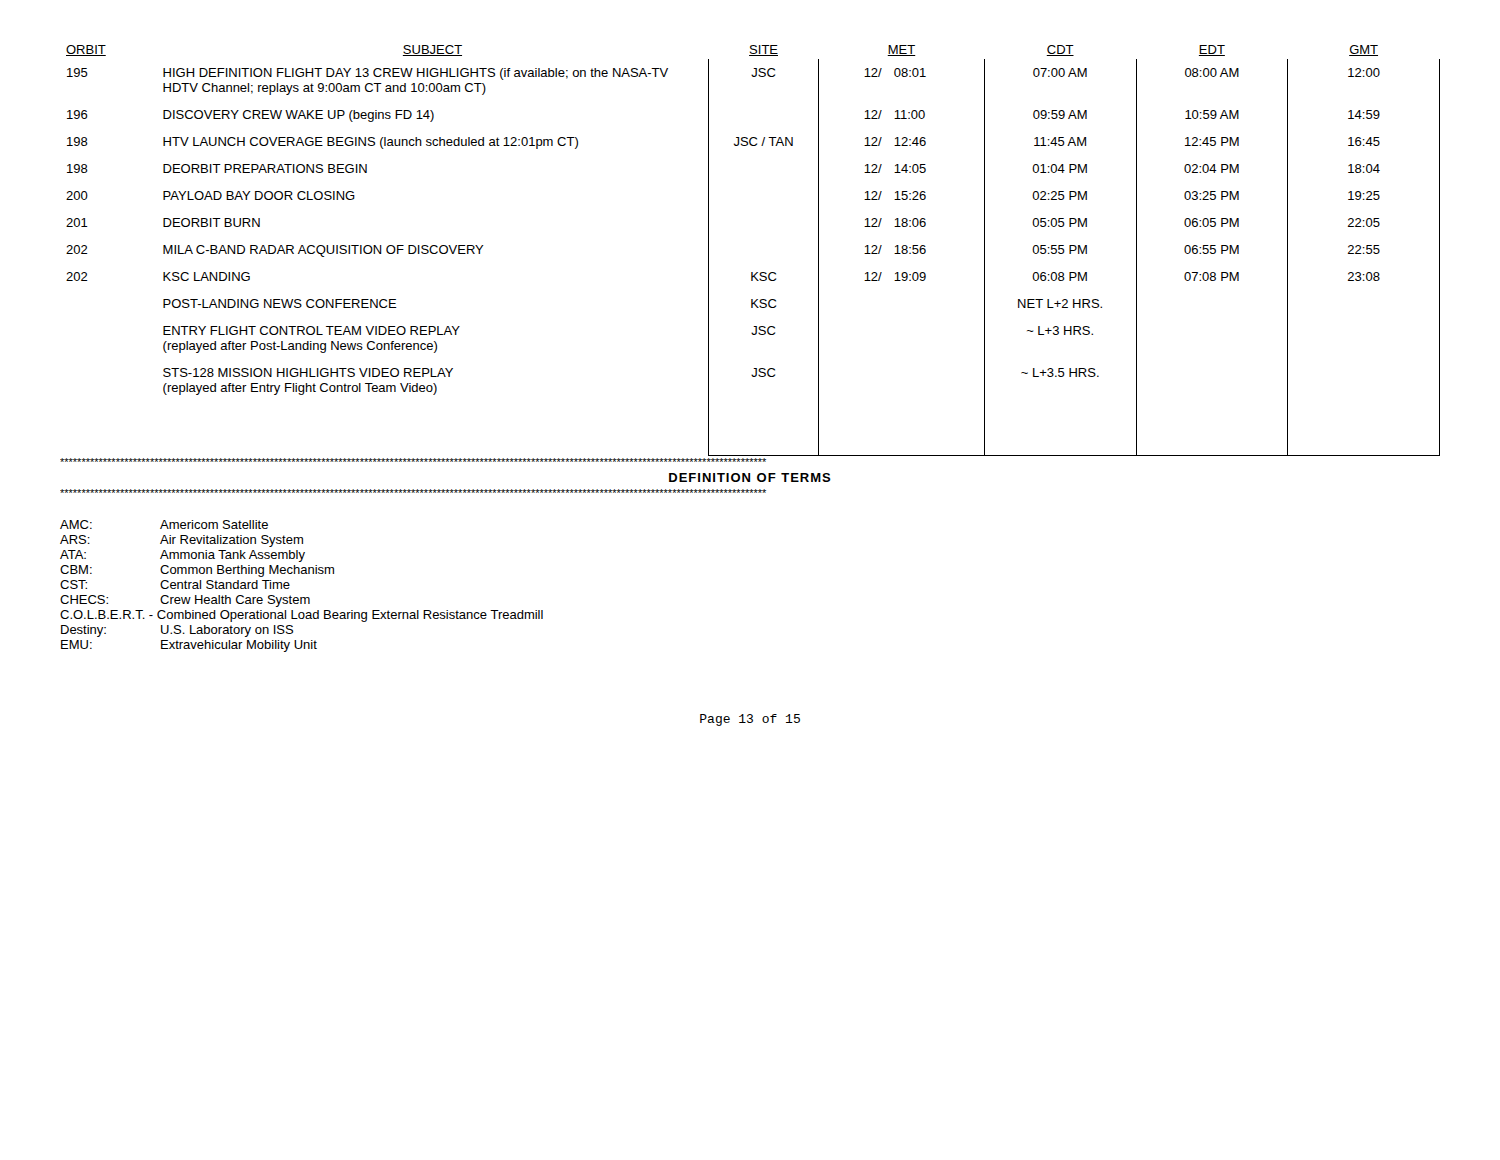| ORBIT | SUBJECT | SITE | MET | CDT | EDT | GMT |
| --- | --- | --- | --- | --- | --- | --- |
| 195 | HIGH DEFINITION FLIGHT DAY 13 CREW HIGHLIGHTS (if available; on the NASA-TV HDTV Channel; replays at 9:00am CT and 10:00am CT) | JSC | 12/ | 08:01 | 07:00 AM | 08:00 AM | 12:00 |
| 196 | DISCOVERY CREW WAKE UP (begins FD 14) | | 12/ | 11:00 | 09:59 AM | 10:59 AM | 14:59 |
| 198 | HTV LAUNCH COVERAGE BEGINS (launch scheduled at 12:01pm CT) | JSC / TAN | 12/ | 12:46 | 11:45 AM | 12:45 PM | 16:45 |
| 198 | DEORBIT PREPARATIONS BEGIN | | 12/ | 14:05 | 01:04 PM | 02:04 PM | 18:04 |
| 200 | PAYLOAD BAY DOOR CLOSING | | 12/ | 15:26 | 02:25 PM | 03:25 PM | 19:25 |
| 201 | DEORBIT BURN | | 12/ | 18:06 | 05:05 PM | 06:05 PM | 22:05 |
| 202 | MILA C-BAND RADAR ACQUISITION OF DISCOVERY | | 12/ | 18:56 | 05:55 PM | 06:55 PM | 22:55 |
| 202 | KSC LANDING | KSC | 12/ | 19:09 | 06:08 PM | 07:08 PM | 23:08 |
| | POST-LANDING NEWS CONFERENCE | KSC | | | NET L+2 HRS. | | |
| | ENTRY FLIGHT CONTROL TEAM VIDEO REPLAY (replayed after Post-Landing News Conference) | JSC | | | ~ L+3 HRS. | | |
| | STS-128 MISSION HIGHLIGHTS VIDEO REPLAY (replayed after Entry Flight Control Team Video) | JSC | | | ~ L+3.5 HRS. | | |
*********************************************************************************************************************************************************************
DEFINITION OF TERMS
*********************************************************************************************************************************************************************
| AMC: | Americom Satellite |
| ARS: | Air Revitalization System |
| ATA: | Ammonia Tank Assembly |
| CBM: | Common Berthing Mechanism |
| CST: | Central Standard Time |
| CHECS: | Crew Health Care System |
| C.O.L.B.E.R.T. - Combined Operational Load Bearing External Resistance Treadmill |
| Destiny: | U.S. Laboratory on ISS |
| EMU: | Extravehicular Mobility Unit |
Page 13 of 15